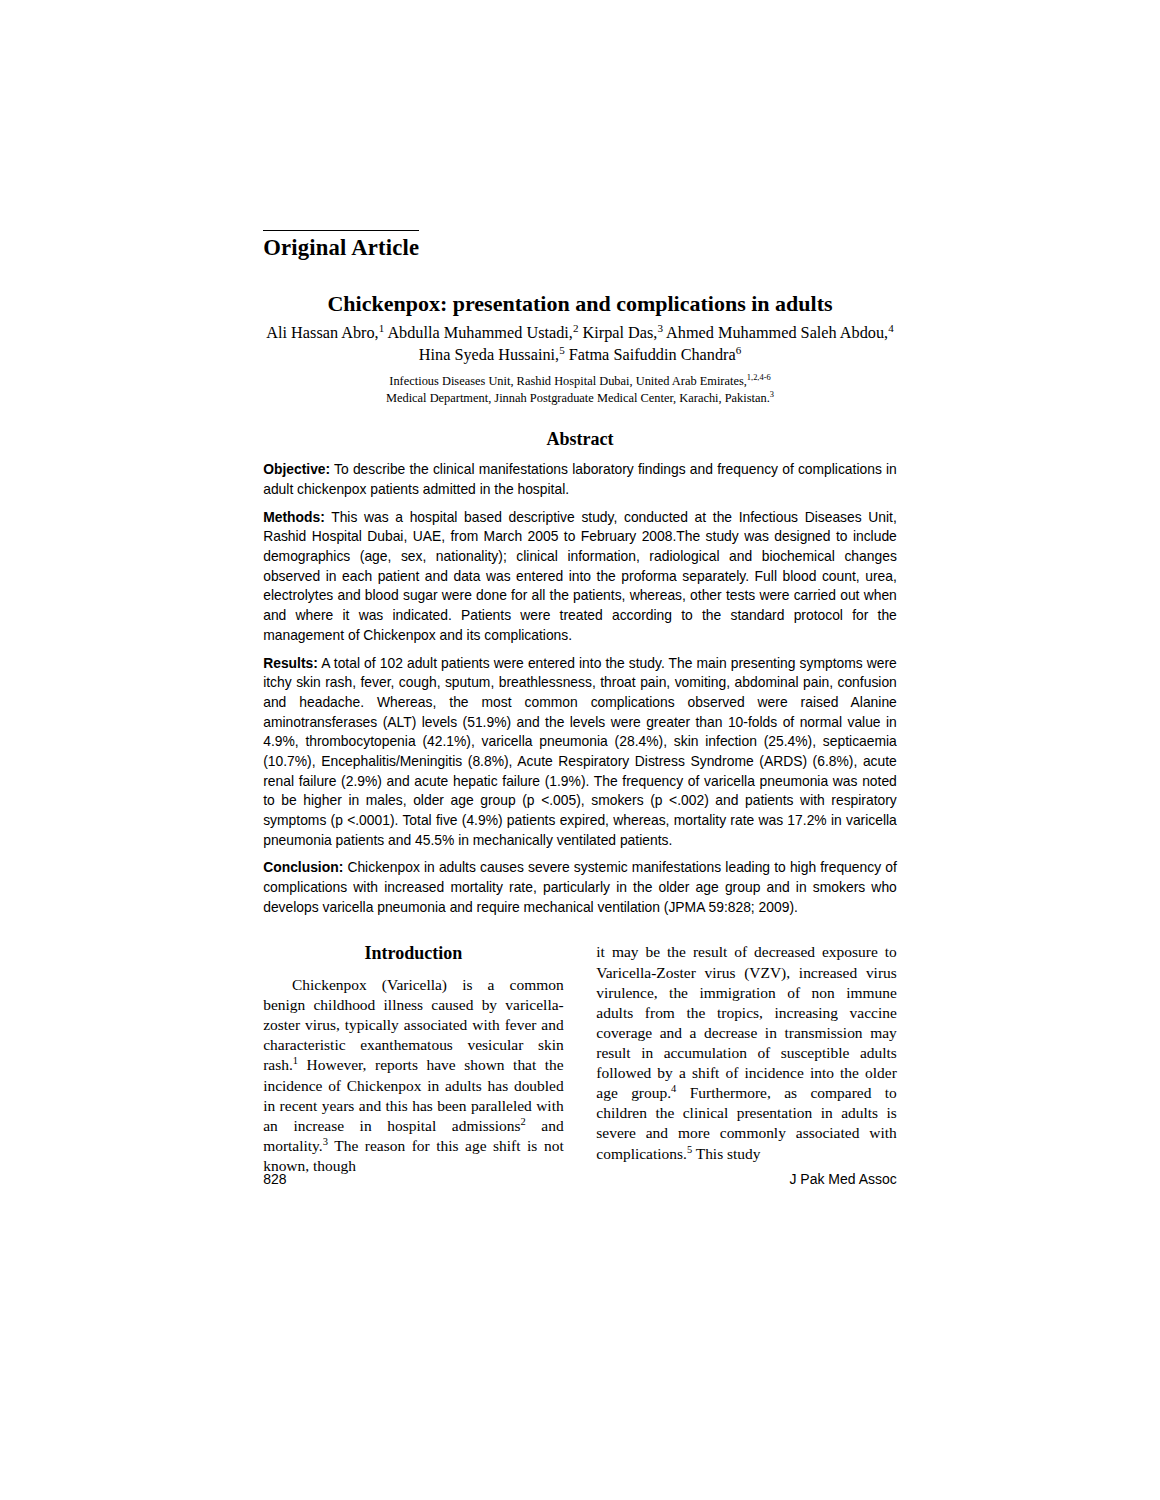Original Article
Chickenpox: presentation and complications in adults
Ali Hassan Abro,1 Abdulla Muhammed Ustadi,2 Kirpal Das,3 Ahmed Muhammed Saleh Abdou,4
Hina Syeda Hussaini,5 Fatma Saifuddin Chandra6
Infectious Diseases Unit, Rashid Hospital Dubai, United Arab Emirates,1,2,4-6
Medical Department, Jinnah Postgraduate Medical Center, Karachi, Pakistan.3
Abstract
Objective: To describe the clinical manifestations laboratory findings and frequency of complications in adult chickenpox patients admitted in the hospital.
Methods: This was a hospital based descriptive study, conducted at the Infectious Diseases Unit, Rashid Hospital Dubai, UAE, from March 2005 to February 2008.The study was designed to include demographics (age, sex, nationality); clinical information, radiological and biochemical changes observed in each patient and data was entered into the proforma separately. Full blood count, urea, electrolytes and blood sugar were done for all the patients, whereas, other tests were carried out when and where it was indicated. Patients were treated according to the standard protocol for the management of Chickenpox and its complications.
Results: A total of 102 adult patients were entered into the study. The main presenting symptoms were itchy skin rash, fever, cough, sputum, breathlessness, throat pain, vomiting, abdominal pain, confusion and headache. Whereas, the most common complications observed were raised Alanine aminotransferases (ALT) levels (51.9%) and the levels were greater than 10-folds of normal value in 4.9%, thrombocytopenia (42.1%), varicella pneumonia (28.4%), skin infection (25.4%), septicaemia (10.7%), Encephalitis/Meningitis (8.8%), Acute Respiratory Distress Syndrome (ARDS) (6.8%), acute renal failure (2.9%) and acute hepatic failure (1.9%). The frequency of varicella pneumonia was noted to be higher in males, older age group (p <.005), smokers (p <.002) and patients with respiratory symptoms (p <.0001). Total five (4.9%) patients expired, whereas, mortality rate was 17.2% in varicella pneumonia patients and 45.5% in mechanically ventilated patients.
Conclusion: Chickenpox in adults causes severe systemic manifestations leading to high frequency of complications with increased mortality rate, particularly in the older age group and in smokers who develops varicella pneumonia and require mechanical ventilation (JPMA 59:828; 2009).
| Introduction Chickenpox (Varicella) is a common benign childhood illness caused by varicella-zoster virus, typically associated with fever and characteristic exanthematous vesicular skin rash. 1 However, reports have shown that the incidence of Chickenpox in adults has doubled in recent years and this has been paralleled with an increase in hospital admissions 2 and mortality. 3 The reason for this age shift is not known, though | it may be the result of decreased exposure to Varicella-Zoster virus (VZV), increased virus virulence, the immigration of non immune adults from the tropics, increasing vaccine coverage and a decrease in transmission may result in accumulation of susceptible adults followed by a shift of incidence into the older age group. 4 Furthermore, as compared to children the clinical presentation in adults is severe and more commonly associated with complications. 5 This study |
828 J Pak Med Assoc